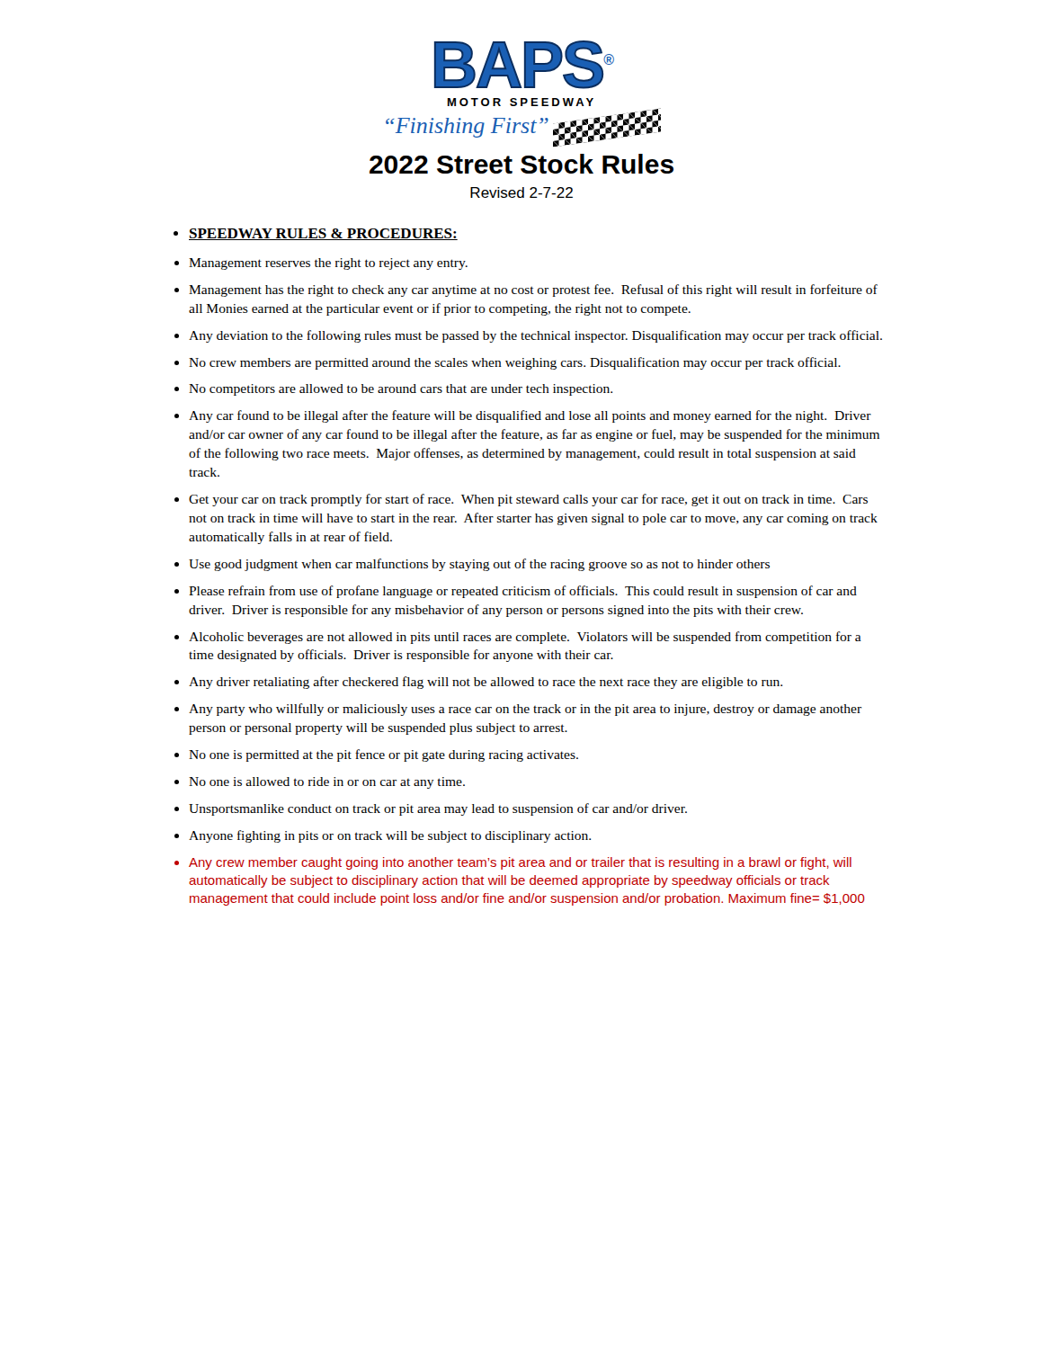BAPS®
MOTOR SPEEDWAY
“Finishing First”
2022 Street Stock Rules
Revised 2-7-22
SPEEDWAY RULES & PROCEDURES:
Management reserves the right to reject any entry.
Management has the right to check any car anytime at no cost or protest fee. Refusal of this right will result in forfeiture of all Monies earned at the particular event or if prior to competing, the right not to compete.
Any deviation to the following rules must be passed by the technical inspector. Disqualification may occur per track official.
No crew members are permitted around the scales when weighing cars. Disqualification may occur per track official.
No competitors are allowed to be around cars that are under tech inspection.
Any car found to be illegal after the feature will be disqualified and lose all points and money earned for the night. Driver and/or car owner of any car found to be illegal after the feature, as far as engine or fuel, may be suspended for the minimum of the following two race meets. Major offenses, as determined by management, could result in total suspension at said track.
Get your car on track promptly for start of race. When pit steward calls your car for race, get it out on track in time. Cars not on track in time will have to start in the rear. After starter has given signal to pole car to move, any car coming on track automatically falls in at rear of field.
Use good judgment when car malfunctions by staying out of the racing groove so as not to hinder others
Please refrain from use of profane language or repeated criticism of officials. This could result in suspension of car and driver. Driver is responsible for any misbehavior of any person or persons signed into the pits with their crew.
Alcoholic beverages are not allowed in pits until races are complete. Violators will be suspended from competition for a time designated by officials. Driver is responsible for anyone with their car.
Any driver retaliating after checkered flag will not be allowed to race the next race they are eligible to run.
Any party who willfully or maliciously uses a race car on the track or in the pit area to injure, destroy or damage another person or personal property will be suspended plus subject to arrest.
No one is permitted at the pit fence or pit gate during racing activates.
No one is allowed to ride in or on car at any time.
Unsportsmanlike conduct on track or pit area may lead to suspension of car and/or driver.
Anyone fighting in pits or on track will be subject to disciplinary action.
Any crew member caught going into another team’s pit area and or trailer that is resulting in a brawl or fight, will automatically be subject to disciplinary action that will be deemed appropriate by speedway officials or track management that could include point loss and/or fine and/or suspension and/or probation. Maximum fine= $1,000